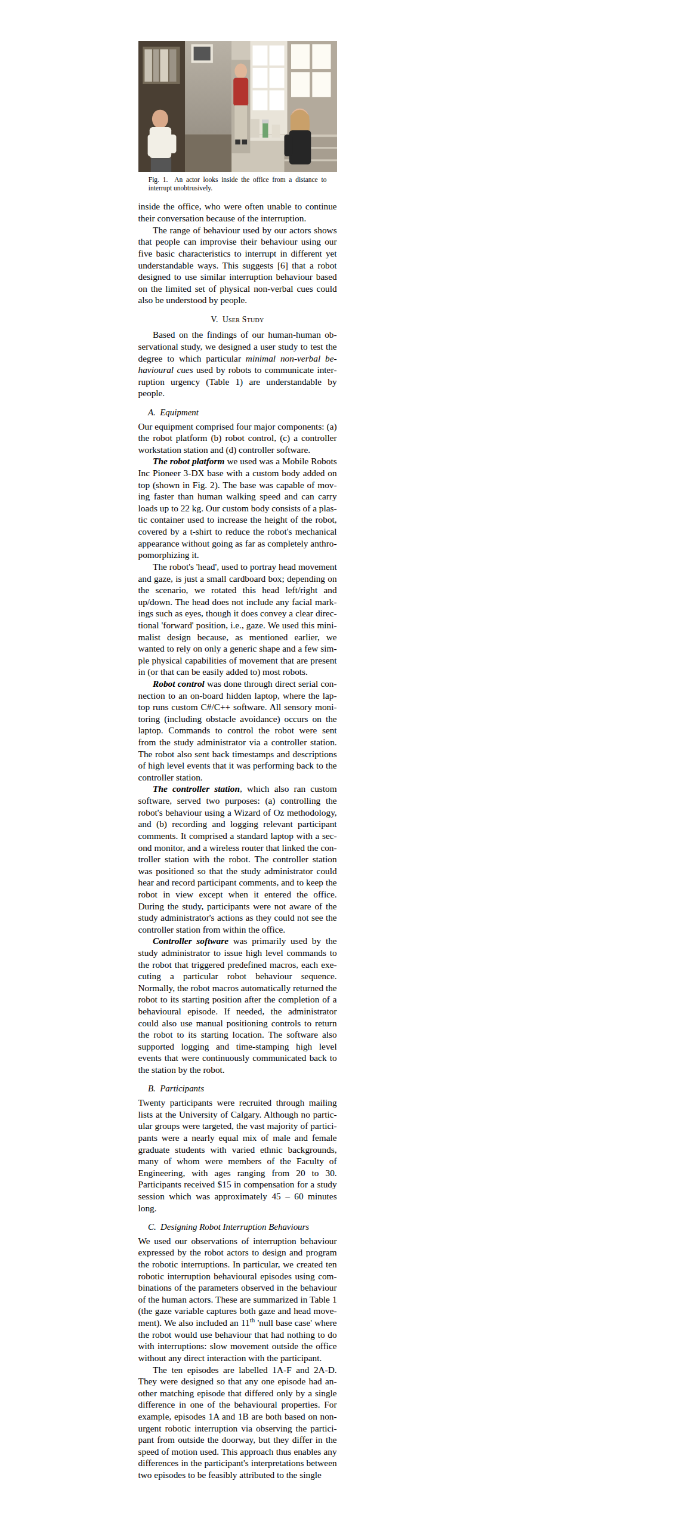Fig. 1. An actor looks inside the office from a distance to interrupt unobtrusively.
inside the office, who were often unable to continue their conversation because of the interruption.
The range of behaviour used by our actors shows that people can improvise their behaviour using our five basic characteristics to interrupt in different yet understandable ways. This suggests [6] that a robot designed to use similar interruption behaviour based on the limited set of physical non-verbal cues could also be understood by people.
V. User Study
Based on the findings of our human-human observational study, we designed a user study to test the degree to which particular minimal non-verbal behavioural cues used by robots to communicate interruption urgency (Table 1) are understandable by people.
A. Equipment
Our equipment comprised four major components: (a) the robot platform (b) robot control, (c) a controller workstation station and (d) controller software.
The robot platform we used was a Mobile Robots Inc Pioneer 3-DX base with a custom body added on top (shown in Fig. 2). The base was capable of moving faster than human walking speed and can carry loads up to 22 kg. Our custom body consists of a plastic container used to increase the height of the robot, covered by a t-shirt to reduce the robot's mechanical appearance without going as far as completely anthropomorphizing it.
The robot's 'head', used to portray head movement and gaze, is just a small cardboard box; depending on the scenario, we rotated this head left/right and up/down. The head does not include any facial markings such as eyes, though it does convey a clear directional 'forward' position, i.e., gaze. We used this minimalist design because, as mentioned earlier, we wanted to rely on only a generic shape and a few simple physical capabilities of movement that are present in (or that can be easily added to) most robots.
Robot control was done through direct serial connection to an on-board hidden laptop, where the laptop runs custom C#/C++ software. All sensory monitoring (including obstacle avoidance) occurs on the laptop. Commands to control the robot were sent from the study administrator via a controller station. The robot also sent back timestamps and descriptions of high level events that it was performing back to the controller station.
The controller station, which also ran custom software, served two purposes: (a) controlling the robot's behaviour using a Wizard of Oz methodology, and (b) recording and logging relevant participant comments. It comprised a standard laptop with a second monitor, and a wireless router that linked the controller station with the robot. The controller station was positioned so that the study administrator could hear and record participant comments, and to keep the robot in view except when it entered the office. During the study, participants were not aware of the study administrator's actions as they could not see the controller station from within the office.
Controller software was primarily used by the study administrator to issue high level commands to the robot that triggered predefined macros, each executing a particular robot behaviour sequence. Normally, the robot macros automatically returned the robot to its starting position after the completion of a behavioural episode. If needed, the administrator could also use manual positioning controls to return the robot to its starting location. The software also supported logging and time-stamping high level events that were continuously communicated back to the station by the robot.
B. Participants
Twenty participants were recruited through mailing lists at the University of Calgary. Although no particular groups were targeted, the vast majority of participants were a nearly equal mix of male and female graduate students with varied ethnic backgrounds, many of whom were members of the Faculty of Engineering, with ages ranging from 20 to 30. Participants received $15 in compensation for a study session which was approximately 45 – 60 minutes long.
C. Designing Robot Interruption Behaviours
We used our observations of interruption behaviour expressed by the robot actors to design and program the robotic interruptions. In particular, we created ten robotic interruption behavioural episodes using combinations of the parameters observed in the behaviour of the human actors. These are summarized in Table 1 (the gaze variable captures both gaze and head movement). We also included an 11th 'null base case' where the robot would use behaviour that had nothing to do with interruptions: slow movement outside the office without any direct interaction with the participant.
The ten episodes are labelled 1A-F and 2A-D. They were designed so that any one episode had another matching episode that differed only by a single difference in one of the behavioural properties. For example, episodes 1A and 1B are both based on non-urgent robotic interruption via observing the participant from outside the doorway, but they differ in the speed of motion used. This approach thus enables any differences in the participant's interpretations between two episodes to be feasibly attributed to the single